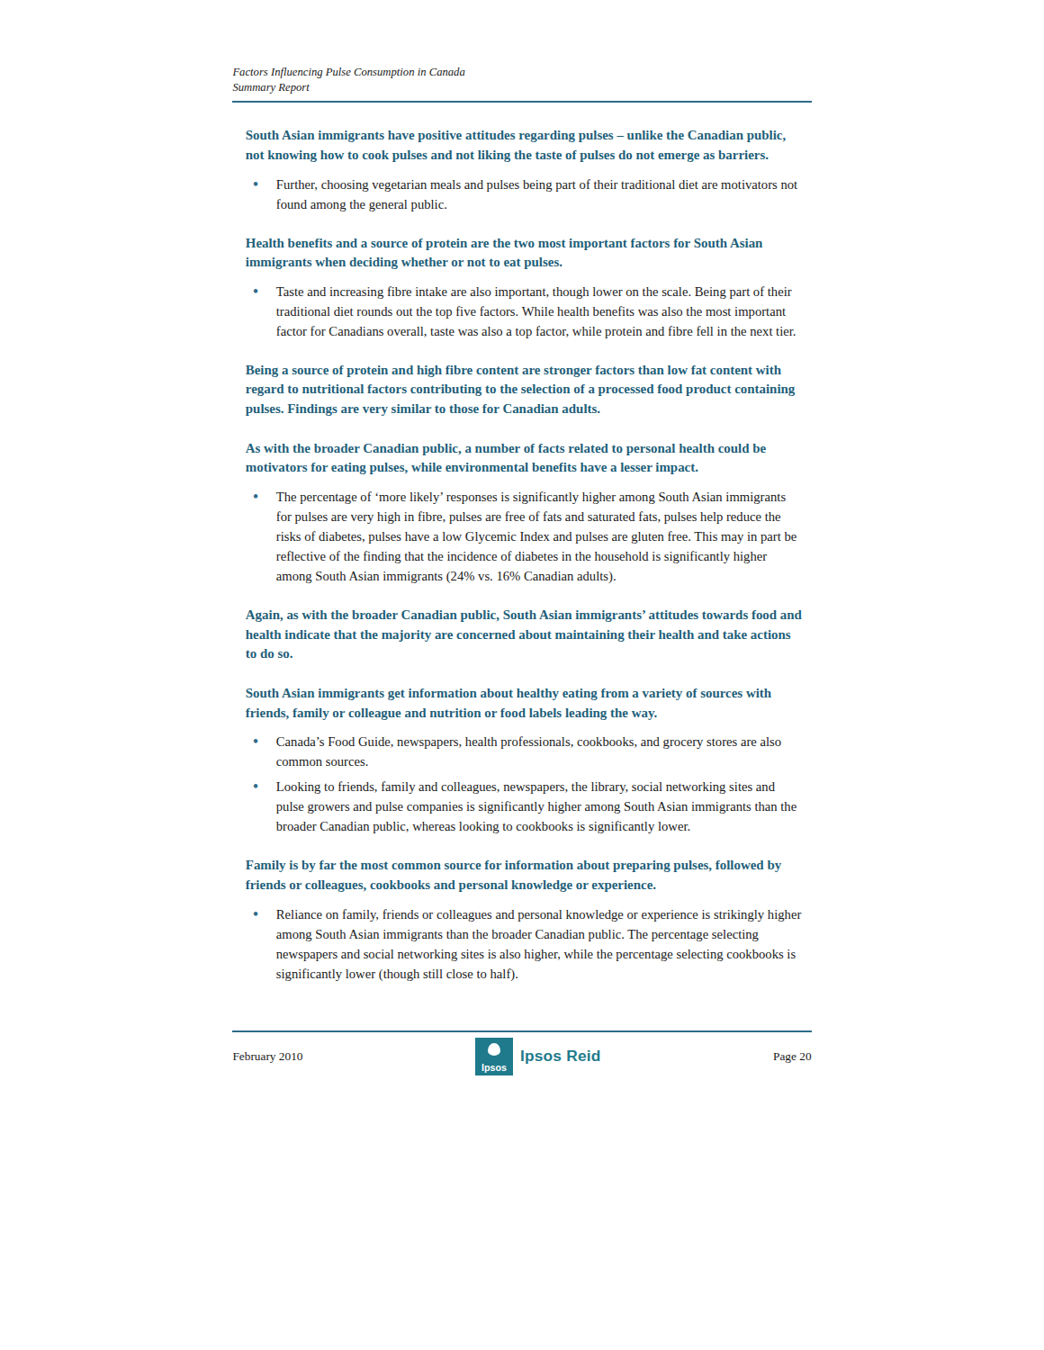Factors Influencing Pulse Consumption in Canada
Summary Report
South Asian immigrants have positive attitudes regarding pulses – unlike the Canadian public, not knowing how to cook pulses and not liking the taste of pulses do not emerge as barriers.
Further, choosing vegetarian meals and pulses being part of their traditional diet are motivators not found among the general public.
Health benefits and a source of protein are the two most important factors for South Asian immigrants when deciding whether or not to eat pulses.
Taste and increasing fibre intake are also important, though lower on the scale. Being part of their traditional diet rounds out the top five factors. While health benefits was also the most important factor for Canadians overall, taste was also a top factor, while protein and fibre fell in the next tier.
Being a source of protein and high fibre content are stronger factors than low fat content with regard to nutritional factors contributing to the selection of a processed food product containing pulses. Findings are very similar to those for Canadian adults.
As with the broader Canadian public, a number of facts related to personal health could be motivators for eating pulses, while environmental benefits have a lesser impact.
The percentage of ‘more likely’ responses is significantly higher among South Asian immigrants for pulses are very high in fibre, pulses are free of fats and saturated fats, pulses help reduce the risks of diabetes, pulses have a low Glycemic Index and pulses are gluten free. This may in part be reflective of the finding that the incidence of diabetes in the household is significantly higher among South Asian immigrants (24% vs. 16% Canadian adults).
Again, as with the broader Canadian public, South Asian immigrants’ attitudes towards food and health indicate that the majority are concerned about maintaining their health and take actions to do so.
South Asian immigrants get information about healthy eating from a variety of sources with friends, family or colleague and nutrition or food labels leading the way.
Canada’s Food Guide, newspapers, health professionals, cookbooks, and grocery stores are also common sources.
Looking to friends, family and colleagues, newspapers, the library, social networking sites and pulse growers and pulse companies is significantly higher among South Asian immigrants than the broader Canadian public, whereas looking to cookbooks is significantly lower.
Family is by far the most common source for information about preparing pulses, followed by friends or colleagues, cookbooks and personal knowledge or experience.
Reliance on family, friends or colleagues and personal knowledge or experience is strikingly higher among South Asian immigrants than the broader Canadian public. The percentage selecting newspapers and social networking sites is also higher, while the percentage selecting cookbooks is significantly lower (though still close to half).
February 2010
Ipsos
Ipsos Reid
Page 20